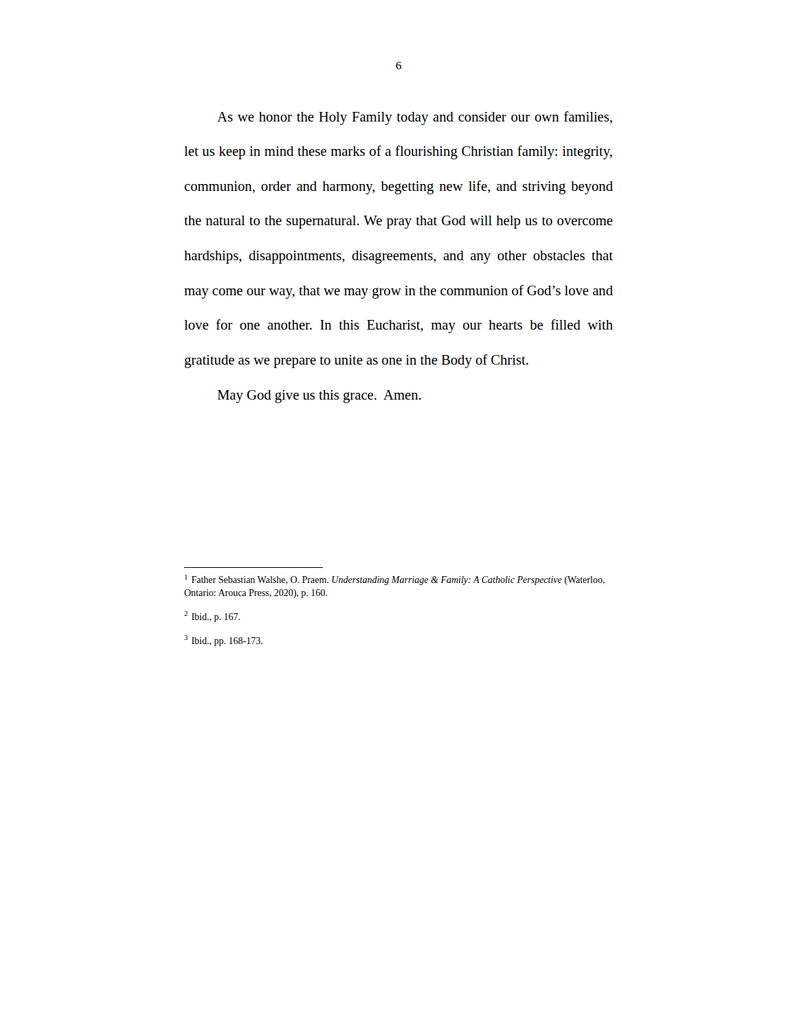6
As we honor the Holy Family today and consider our own families, let us keep in mind these marks of a flourishing Christian family: integrity, communion, order and harmony, begetting new life, and striving beyond the natural to the supernatural. We pray that God will help us to overcome hardships, disappointments, disagreements, and any other obstacles that may come our way, that we may grow in the communion of God’s love and love for one another. In this Eucharist, may our hearts be filled with gratitude as we prepare to unite as one in the Body of Christ.
May God give us this grace. Amen.
1 Father Sebastian Walshe, O. Praem. Understanding Marriage & Family: A Catholic Perspective (Waterloo, Ontario: Arouca Press, 2020), p. 160.
2 Ibid., p. 167.
3 Ibid., pp. 168-173.